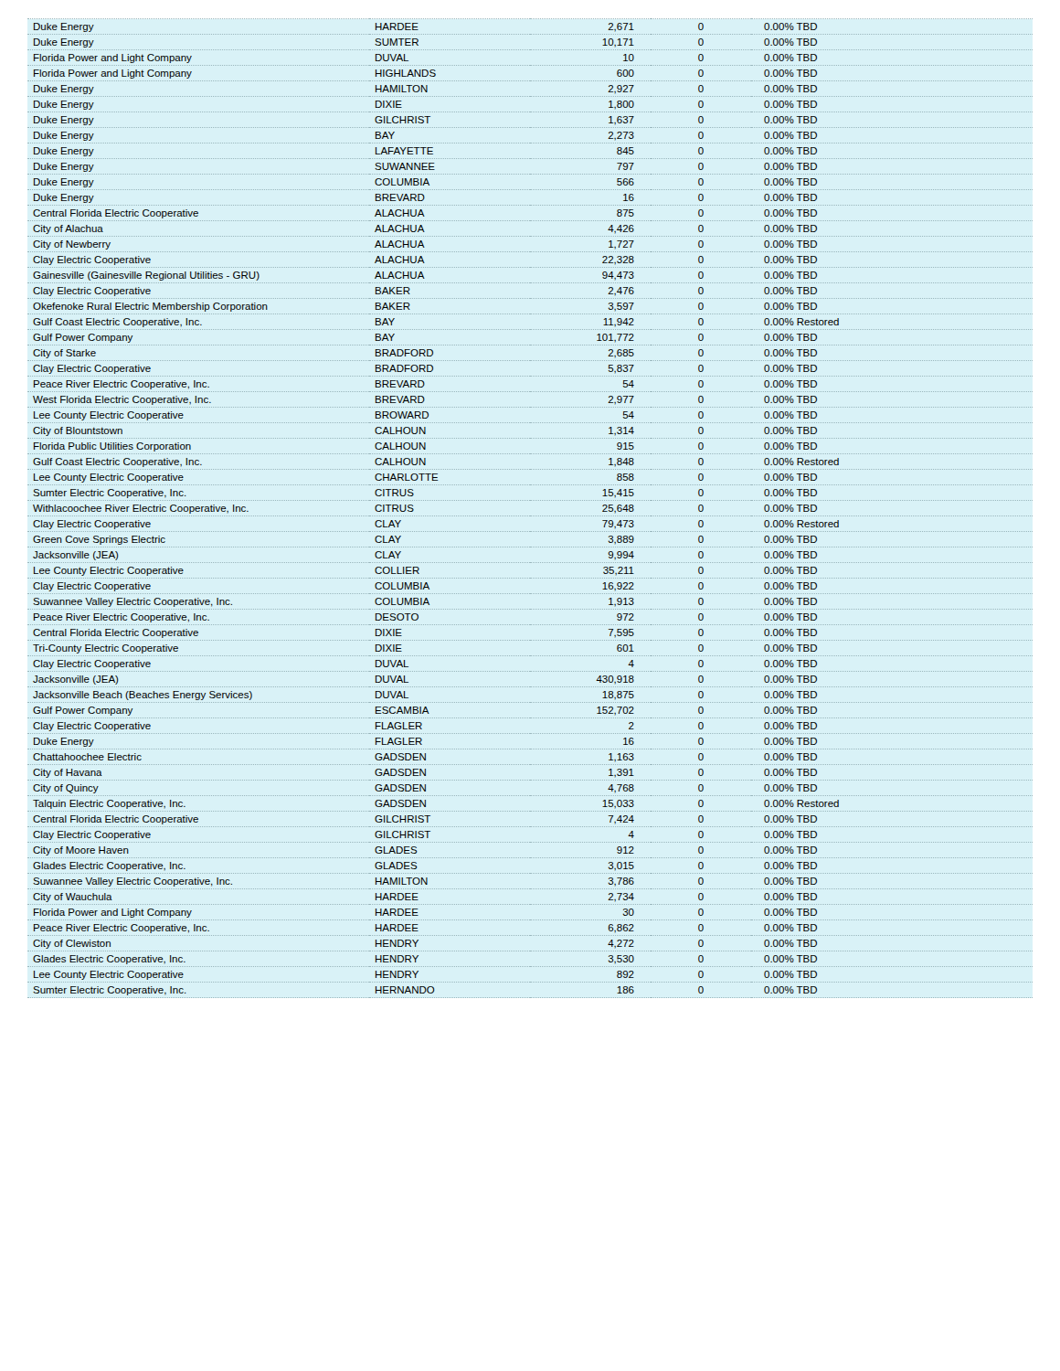| Duke Energy | HARDEE | 2,671 | 0 | 0.00% TBD |
| Duke Energy | SUMTER | 10,171 | 0 | 0.00% TBD |
| Florida Power and Light Company | DUVAL | 10 | 0 | 0.00% TBD |
| Florida Power and Light Company | HIGHLANDS | 600 | 0 | 0.00% TBD |
| Duke Energy | HAMILTON | 2,927 | 0 | 0.00% TBD |
| Duke Energy | DIXIE | 1,800 | 0 | 0.00% TBD |
| Duke Energy | GILCHRIST | 1,637 | 0 | 0.00% TBD |
| Duke Energy | BAY | 2,273 | 0 | 0.00% TBD |
| Duke Energy | LAFAYETTE | 845 | 0 | 0.00% TBD |
| Duke Energy | SUWANNEE | 797 | 0 | 0.00% TBD |
| Duke Energy | COLUMBIA | 566 | 0 | 0.00% TBD |
| Duke Energy | BREVARD | 16 | 0 | 0.00% TBD |
| Central Florida Electric Cooperative | ALACHUA | 875 | 0 | 0.00% TBD |
| City of Alachua | ALACHUA | 4,426 | 0 | 0.00% TBD |
| City of Newberry | ALACHUA | 1,727 | 0 | 0.00% TBD |
| Clay Electric Cooperative | ALACHUA | 22,328 | 0 | 0.00% TBD |
| Gainesville (Gainesville Regional Utilities - GRU) | ALACHUA | 94,473 | 0 | 0.00% TBD |
| Clay Electric Cooperative | BAKER | 2,476 | 0 | 0.00% TBD |
| Okefenoke Rural Electric Membership Corporation | BAKER | 3,597 | 0 | 0.00% TBD |
| Gulf Coast Electric Cooperative, Inc. | BAY | 11,942 | 0 | 0.00% Restored |
| Gulf Power Company | BAY | 101,772 | 0 | 0.00% TBD |
| City of Starke | BRADFORD | 2,685 | 0 | 0.00% TBD |
| Clay Electric Cooperative | BRADFORD | 5,837 | 0 | 0.00% TBD |
| Peace River Electric Cooperative, Inc. | BREVARD | 54 | 0 | 0.00% TBD |
| West Florida Electric Cooperative, Inc. | BREVARD | 2,977 | 0 | 0.00% TBD |
| Lee County Electric Cooperative | BROWARD | 54 | 0 | 0.00% TBD |
| City of Blountstown | CALHOUN | 1,314 | 0 | 0.00% TBD |
| Florida Public Utilities Corporation | CALHOUN | 915 | 0 | 0.00% TBD |
| Gulf Coast Electric Cooperative, Inc. | CALHOUN | 1,848 | 0 | 0.00% Restored |
| Lee County Electric Cooperative | CHARLOTTE | 858 | 0 | 0.00% TBD |
| Sumter Electric Cooperative, Inc. | CITRUS | 15,415 | 0 | 0.00% TBD |
| Withlacoochee River Electric Cooperative, Inc. | CITRUS | 25,648 | 0 | 0.00% TBD |
| Clay Electric Cooperative | CLAY | 79,473 | 0 | 0.00% Restored |
| Green Cove Springs Electric | CLAY | 3,889 | 0 | 0.00% TBD |
| Jacksonville (JEA) | CLAY | 9,994 | 0 | 0.00% TBD |
| Lee County Electric Cooperative | COLLIER | 35,211 | 0 | 0.00% TBD |
| Clay Electric Cooperative | COLUMBIA | 16,922 | 0 | 0.00% TBD |
| Suwannee Valley Electric Cooperative, Inc. | COLUMBIA | 1,913 | 0 | 0.00% TBD |
| Peace River Electric Cooperative, Inc. | DESOTO | 972 | 0 | 0.00% TBD |
| Central Florida Electric Cooperative | DIXIE | 7,595 | 0 | 0.00% TBD |
| Tri-County Electric Cooperative | DIXIE | 601 | 0 | 0.00% TBD |
| Clay Electric Cooperative | DUVAL | 4 | 0 | 0.00% TBD |
| Jacksonville (JEA) | DUVAL | 430,918 | 0 | 0.00% TBD |
| Jacksonville Beach (Beaches Energy Services) | DUVAL | 18,875 | 0 | 0.00% TBD |
| Gulf Power Company | ESCAMBIA | 152,702 | 0 | 0.00% TBD |
| Clay Electric Cooperative | FLAGLER | 2 | 0 | 0.00% TBD |
| Duke Energy | FLAGLER | 16 | 0 | 0.00% TBD |
| Chattahoochee Electric | GADSDEN | 1,163 | 0 | 0.00% TBD |
| City of Havana | GADSDEN | 1,391 | 0 | 0.00% TBD |
| City of Quincy | GADSDEN | 4,768 | 0 | 0.00% TBD |
| Talquin Electric Cooperative, Inc. | GADSDEN | 15,033 | 0 | 0.00% Restored |
| Central Florida Electric Cooperative | GILCHRIST | 7,424 | 0 | 0.00% TBD |
| Clay Electric Cooperative | GILCHRIST | 4 | 0 | 0.00% TBD |
| City of Moore Haven | GLADES | 912 | 0 | 0.00% TBD |
| Glades Electric Cooperative, Inc. | GLADES | 3,015 | 0 | 0.00% TBD |
| Suwannee Valley Electric Cooperative, Inc. | HAMILTON | 3,786 | 0 | 0.00% TBD |
| City of Wauchula | HARDEE | 2,734 | 0 | 0.00% TBD |
| Florida Power and Light Company | HARDEE | 30 | 0 | 0.00% TBD |
| Peace River Electric Cooperative, Inc. | HARDEE | 6,862 | 0 | 0.00% TBD |
| City of Clewiston | HENDRY | 4,272 | 0 | 0.00% TBD |
| Glades Electric Cooperative, Inc. | HENDRY | 3,530 | 0 | 0.00% TBD |
| Lee County Electric Cooperative | HENDRY | 892 | 0 | 0.00% TBD |
| Sumter Electric Cooperative, Inc. | HERNANDO | 186 | 0 | 0.00% TBD |